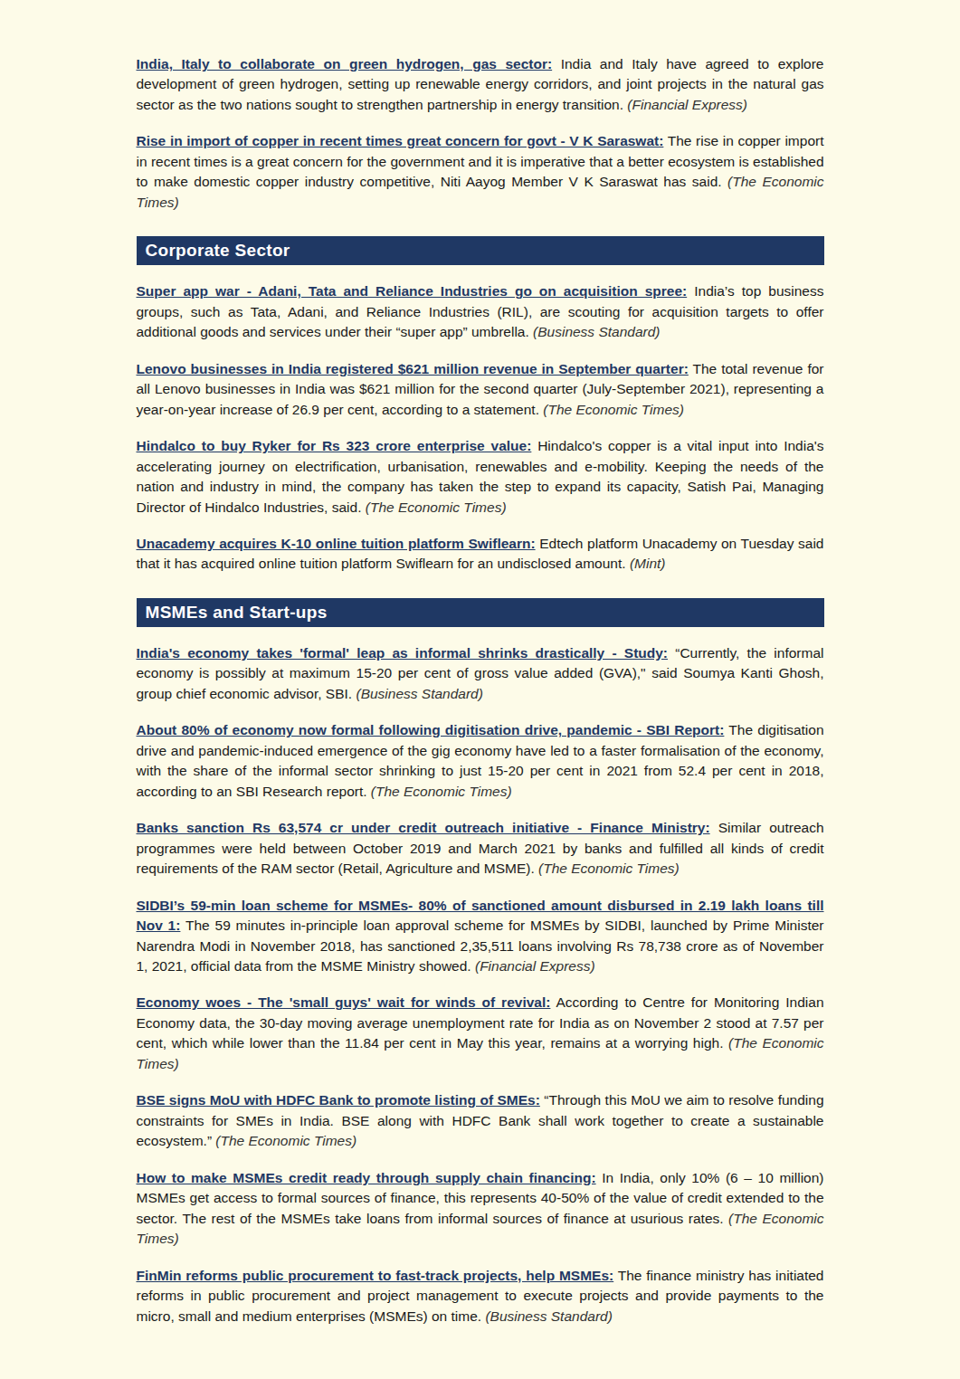India, Italy to collaborate on green hydrogen, gas sector: India and Italy have agreed to explore development of green hydrogen, setting up renewable energy corridors, and joint projects in the natural gas sector as the two nations sought to strengthen partnership in energy transition. (Financial Express)
Rise in import of copper in recent times great concern for govt - V K Saraswat: The rise in copper import in recent times is a great concern for the government and it is imperative that a better ecosystem is established to make domestic copper industry competitive, Niti Aayog Member V K Saraswat has said. (The Economic Times)
Corporate Sector
Super app war - Adani, Tata and Reliance Industries go on acquisition spree: India’s top business groups, such as Tata, Adani, and Reliance Industries (RIL), are scouting for acquisition targets to offer additional goods and services under their “super app” umbrella. (Business Standard)
Lenovo businesses in India registered $621 million revenue in September quarter: The total revenue for all Lenovo businesses in India was $621 million for the second quarter (July-September 2021), representing a year-on-year increase of 26.9 per cent, according to a statement. (The Economic Times)
Hindalco to buy Ryker for Rs 323 crore enterprise value: Hindalco's copper is a vital input into India's accelerating journey on electrification, urbanisation, renewables and e-mobility. Keeping the needs of the nation and industry in mind, the company has taken the step to expand its capacity, Satish Pai, Managing Director of Hindalco Industries, said. (The Economic Times)
Unacademy acquires K-10 online tuition platform Swiflearn: Edtech platform Unacademy on Tuesday said that it has acquired online tuition platform Swiflearn for an undisclosed amount. (Mint)
MSMEs and Start-ups
India's economy takes 'formal' leap as informal shrinks drastically - Study: “Currently, the informal economy is possibly at maximum 15-20 per cent of gross value added (GVA)," said Soumya Kanti Ghosh, group chief economic advisor, SBI. (Business Standard)
About 80% of economy now formal following digitisation drive, pandemic - SBI Report: The digitisation drive and pandemic-induced emergence of the gig economy have led to a faster formalisation of the economy, with the share of the informal sector shrinking to just 15-20 per cent in 2021 from 52.4 per cent in 2018, according to an SBI Research report. (The Economic Times)
Banks sanction Rs 63,574 cr under credit outreach initiative - Finance Ministry: Similar outreach programmes were held between October 2019 and March 2021 by banks and fulfilled all kinds of credit requirements of the RAM sector (Retail, Agriculture and MSME). (The Economic Times)
SIDBI’s 59-min loan scheme for MSMEs- 80% of sanctioned amount disbursed in 2.19 lakh loans till Nov 1: The 59 minutes in-principle loan approval scheme for MSMEs by SIDBI, launched by Prime Minister Narendra Modi in November 2018, has sanctioned 2,35,511 loans involving Rs 78,738 crore as of November 1, 2021, official data from the MSME Ministry showed. (Financial Express)
Economy woes - The 'small guys' wait for winds of revival: According to Centre for Monitoring Indian Economy data, the 30-day moving average unemployment rate for India as on November 2 stood at 7.57 per cent, which while lower than the 11.84 per cent in May this year, remains at a worrying high. (The Economic Times)
BSE signs MoU with HDFC Bank to promote listing of SMEs: “Through this MoU we aim to resolve funding constraints for SMEs in India. BSE along with HDFC Bank shall work together to create a sustainable ecosystem.” (The Economic Times)
How to make MSMEs credit ready through supply chain financing: In India, only 10% (6 – 10 million) MSMEs get access to formal sources of finance, this represents 40-50% of the value of credit extended to the sector. The rest of the MSMEs take loans from informal sources of finance at usurious rates. (The Economic Times)
FinMin reforms public procurement to fast-track projects, help MSMEs: The finance ministry has initiated reforms in public procurement and project management to execute projects and provide payments to the micro, small and medium enterprises (MSMEs) on time. (Business Standard)